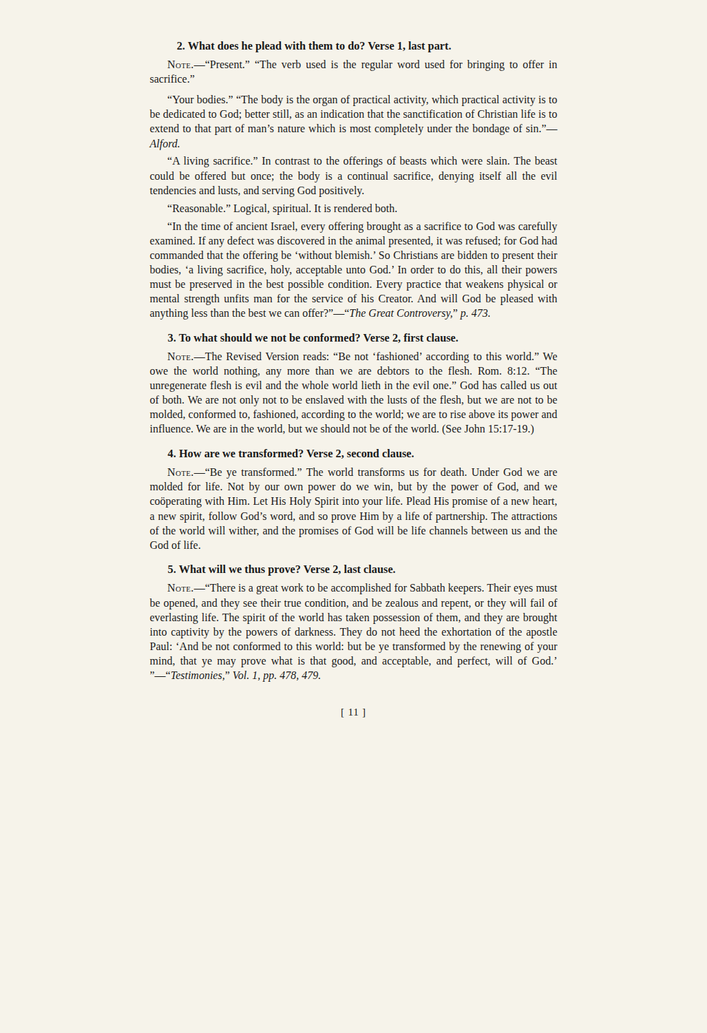2. What does he plead with them to do? Verse 1, last part.
Note.—“Present.” “The verb used is the regular word used for bringing to offer in sacrifice.”
“Your bodies.” “The body is the organ of practical activity, which practical activity is to be dedicated to God; better still, as an indication that the sanctification of Christian life is to extend to that part of man’s nature which is most completely under the bondage of sin.”—Alford.
“A living sacrifice.” In contrast to the offerings of beasts which were slain. The beast could be offered but once; the body is a continual sacrifice, denying itself all the evil tendencies and lusts, and serving God positively.
“Reasonable.” Logical, spiritual. It is rendered both.
“In the time of ancient Israel, every offering brought as a sacrifice to God was carefully examined. If any defect was discovered in the animal presented, it was refused; for God had commanded that the offering be ‘without blemish.’ So Christians are bidden to present their bodies, ‘a living sacrifice, holy, acceptable unto God.’ In order to do this, all their powers must be preserved in the best possible condition. Every practice that weakens physical or mental strength unfits man for the service of his Creator. And will God be pleased with anything less than the best we can offer?”—“The Great Controversy,” p. 473.
3. To what should we not be conformed? Verse 2, first clause.
Note.—The Revised Version reads: “Be not ‘fashioned’ according to this world.” We owe the world nothing, any more than we are debtors to the flesh. Rom. 8:12. “The unregenerate flesh is evil and the whole world lieth in the evil one.” God has called us out of both. We are not only not to be enslaved with the lusts of the flesh, but we are not to be molded, conformed to, fashioned, according to the world; we are to rise above its power and influence. We are in the world, but we should not be of the world. (See John 15:17-19.)
4. How are we transformed? Verse 2, second clause.
Note.—“Be ye transformed.” The world transforms us for death. Under God we are molded for life. Not by our own power do we win, but by the power of God, and we coöperating with Him. Let His Holy Spirit into your life. Plead His promise of a new heart, a new spirit, follow God’s word, and so prove Him by a life of partnership. The attractions of the world will wither, and the promises of God will be life channels between us and the God of life.
5. What will we thus prove? Verse 2, last clause.
Note.—“There is a great work to be accomplished for Sabbath keepers. Their eyes must be opened, and they see their true condition, and be zealous and repent, or they will fail of everlasting life. The spirit of the world has taken possession of them, and they are brought into captivity by the powers of darkness. They do not heed the exhortation of the apostle Paul: ‘And be not conformed to this world: but be ye transformed by the renewing of your mind, that ye may prove what is that good, and acceptable, and perfect, will of God.’ ”—“Testimonies,” Vol. 1, pp. 478, 479.
[ 11 ]